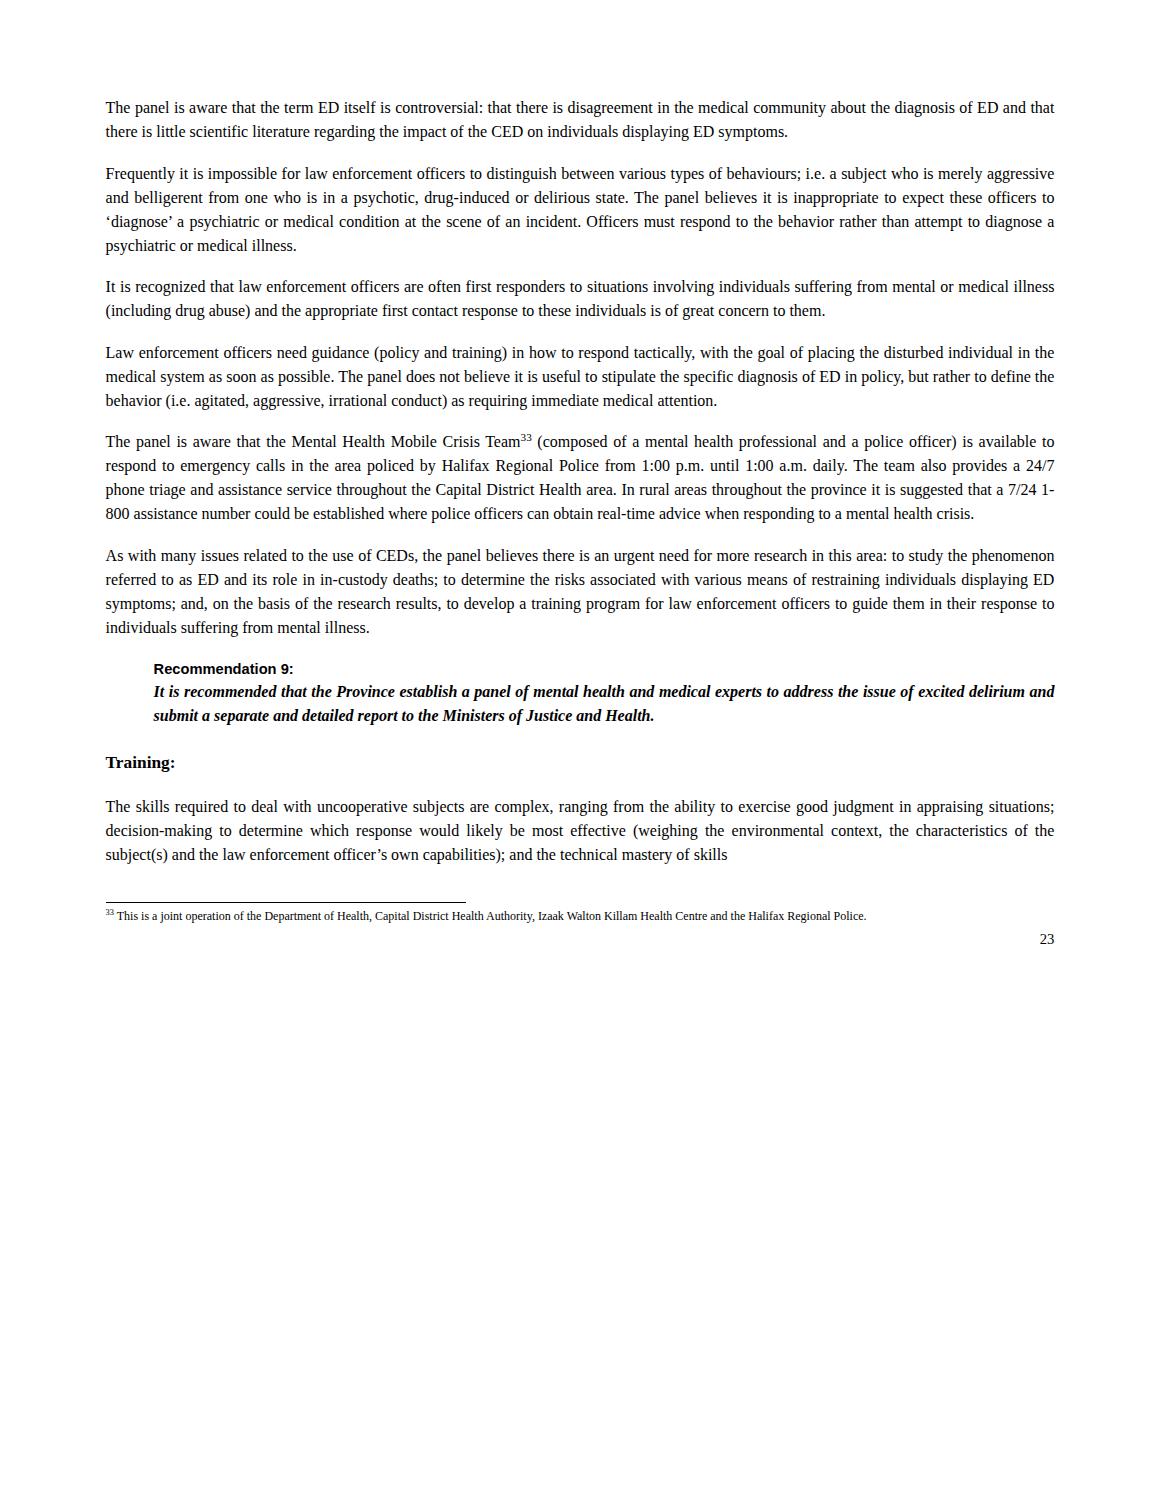The panel is aware that the term ED itself is controversial: that there is disagreement in the medical community about the diagnosis of ED and that there is little scientific literature regarding the impact of the CED on individuals displaying ED symptoms.
Frequently it is impossible for law enforcement officers to distinguish between various types of behaviours; i.e. a subject who is merely aggressive and belligerent from one who is in a psychotic, drug-induced or delirious state. The panel believes it is inappropriate to expect these officers to ‘diagnose’ a psychiatric or medical condition at the scene of an incident. Officers must respond to the behavior rather than attempt to diagnose a psychiatric or medical illness.
It is recognized that law enforcement officers are often first responders to situations involving individuals suffering from mental or medical illness (including drug abuse) and the appropriate first contact response to these individuals is of great concern to them.
Law enforcement officers need guidance (policy and training) in how to respond tactically, with the goal of placing the disturbed individual in the medical system as soon as possible. The panel does not believe it is useful to stipulate the specific diagnosis of ED in policy, but rather to define the behavior (i.e. agitated, aggressive, irrational conduct) as requiring immediate medical attention.
The panel is aware that the Mental Health Mobile Crisis Team33 (composed of a mental health professional and a police officer) is available to respond to emergency calls in the area policed by Halifax Regional Police from 1:00 p.m. until 1:00 a.m. daily. The team also provides a 24/7 phone triage and assistance service throughout the Capital District Health area. In rural areas throughout the province it is suggested that a 7/24 1-800 assistance number could be established where police officers can obtain real-time advice when responding to a mental health crisis.
As with many issues related to the use of CEDs, the panel believes there is an urgent need for more research in this area: to study the phenomenon referred to as ED and its role in in-custody deaths; to determine the risks associated with various means of restraining individuals displaying ED symptoms; and, on the basis of the research results, to develop a training program for law enforcement officers to guide them in their response to individuals suffering from mental illness.
Recommendation 9:
It is recommended that the Province establish a panel of mental health and medical experts to address the issue of excited delirium and submit a separate and detailed report to the Ministers of Justice and Health.
Training:
The skills required to deal with uncooperative subjects are complex, ranging from the ability to exercise good judgment in appraising situations; decision-making to determine which response would likely be most effective (weighing the environmental context, the characteristics of the subject(s) and the law enforcement officer’s own capabilities); and the technical mastery of skills
33 This is a joint operation of the Department of Health, Capital District Health Authority, Izaak Walton Killam Health Centre and the Halifax Regional Police.
23